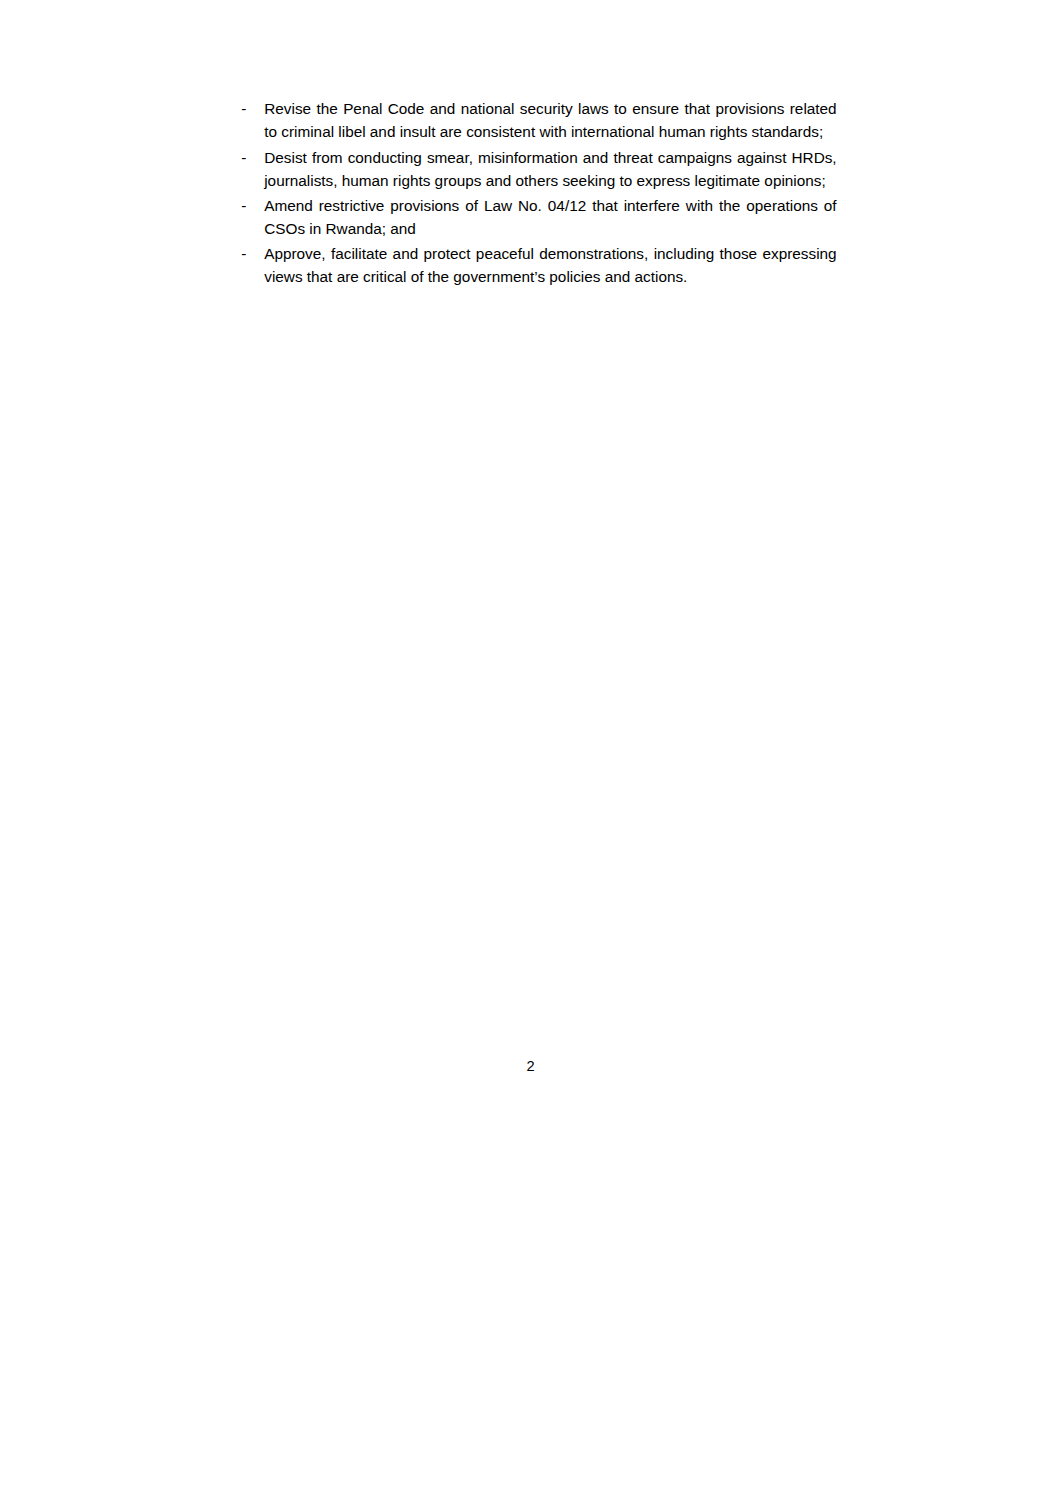Revise the Penal Code and national security laws to ensure that provisions related to criminal libel and insult are consistent with international human rights standards;
Desist from conducting smear, misinformation and threat campaigns against HRDs, journalists, human rights groups and others seeking to express legitimate opinions;
Amend restrictive provisions of Law No. 04/12 that interfere with the operations of CSOs in Rwanda; and
Approve, facilitate and protect peaceful demonstrations, including those expressing views that are critical of the government’s policies and actions.
2